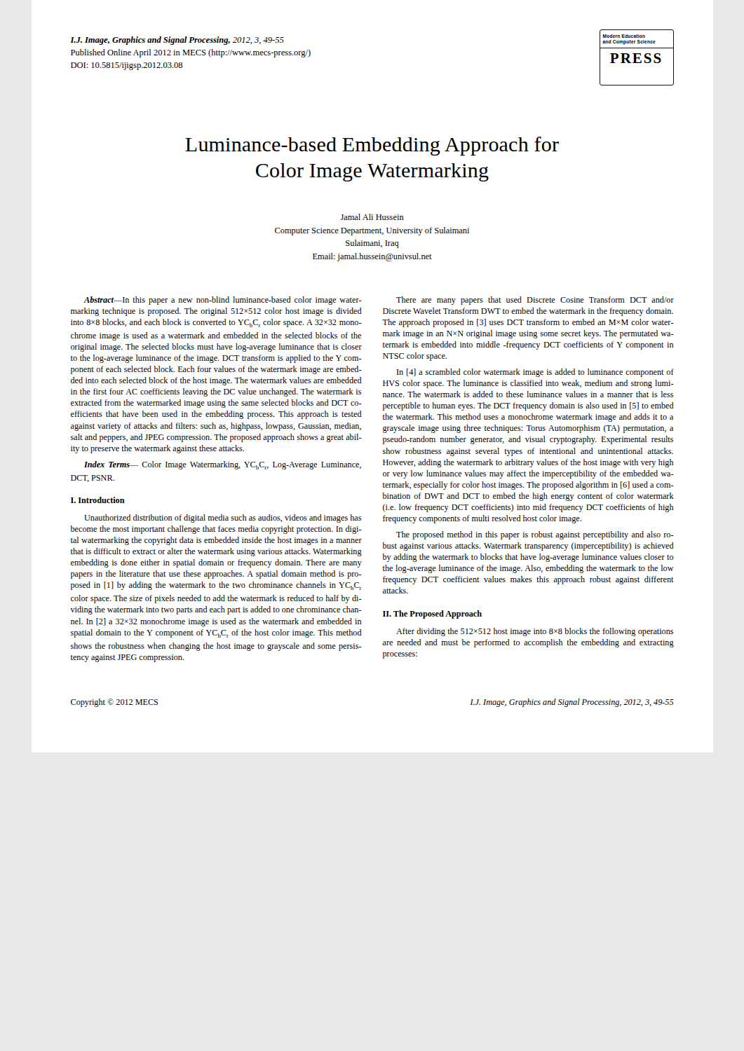Modern Education
and Computer Science
PRESS
I.J. Image, Graphics and Signal Processing, 2012, 3, 49-55
Published Online April 2012 in MECS (http://www.mecs-press.org/)
DOI: 10.5815/ijigsp.2012.03.08
Luminance-based Embedding Approach for
Color Image Watermarking
Jamal Ali Hussein
Computer Science Department, University of Sulaimani
Sulaimani, Iraq
Email: jamal.hussein@univsul.net
Abstract—In this paper a new non-blind luminance-based color image watermarking technique is proposed. The original 512×512 color host image is divided into 8×8 blocks, and each block is converted to YCbCr color space. A 32×32 monochrome image is used as a watermark and embedded in the selected blocks of the original image. The selected blocks must have log-average luminance that is closer to the log-average luminance of the image. DCT transform is applied to the Y component of each selected block. Each four values of the watermark image are embedded into each selected block of the host image. The watermark values are embedded in the first four AC coefficients leaving the DC value unchanged. The watermark is extracted from the watermarked image using the same selected blocks and DCT coefficients that have been used in the embedding process. This approach is tested against variety of attacks and filters: such as, highpass, lowpass, Gaussian, median, salt and peppers, and JPEG compression. The proposed approach shows a great ability to preserve the watermark against these attacks.
Index Terms— Color Image Watermarking, YCbCr, Log-Average Luminance, DCT, PSNR.
I. Introduction
Unauthorized distribution of digital media such as audios, videos and images has become the most important challenge that faces media copyright protection. In digital watermarking the copyright data is embedded inside the host images in a manner that is difficult to extract or alter the watermark using various attacks. Watermarking embedding is done either in spatial domain or frequency domain. There are many papers in the literature that use these approaches. A spatial domain method is proposed in [1] by adding the watermark to the two chrominance channels in YCbCr color space. The size of pixels needed to add the watermark is reduced to half by dividing the watermark into two parts and each part is added to one chrominance channel. In [2] a 32×32 monochrome image is used as the watermark and embedded in spatial domain to the Y component of YCbCr of the host color image. This method shows the robustness when changing the host image to grayscale and some persistency against JPEG compression.
There are many papers that used Discrete Cosine Transform DCT and/or Discrete Wavelet Transform DWT to embed the watermark in the frequency domain. The approach proposed in [3] uses DCT transform to embed an M×M color watermark image in an N×N original image using some secret keys. The permutated watermark is embedded into middle -frequency DCT coefficients of Y component in NTSC color space.
In [4] a scrambled color watermark image is added to luminance component of HVS color space. The luminance is classified into weak, medium and strong luminance. The watermark is added to these luminance values in a manner that is less perceptible to human eyes. The DCT frequency domain is also used in [5] to embed the watermark. This method uses a monochrome watermark image and adds it to a grayscale image using three techniques: Torus Automorphism (TA) permutation, a pseudo-random number generator, and visual cryptography. Experimental results show robustness against several types of intentional and unintentional attacks. However, adding the watermark to arbitrary values of the host image with very high or very low luminance values may affect the imperceptibility of the embedded watermark, especially for color host images. The proposed algorithm in [6] used a combination of DWT and DCT to embed the high energy content of color watermark (i.e. low frequency DCT coefficients) into mid frequency DCT coefficients of high frequency components of multi resolved host color image.
The proposed method in this paper is robust against perceptibility and also robust against various attacks. Watermark transparency (imperceptibility) is achieved by adding the watermark to blocks that have log-average luminance values closer to the log-average luminance of the image. Also, embedding the watermark to the low frequency DCT coefficient values makes this approach robust against different attacks.
II. The Proposed Approach
After dividing the 512×512 host image into 8×8 blocks the following operations are needed and must be performed to accomplish the embedding and extracting processes:
Copyright © 2012 MECS
I.J. Image, Graphics and Signal Processing, 2012, 3, 49-55